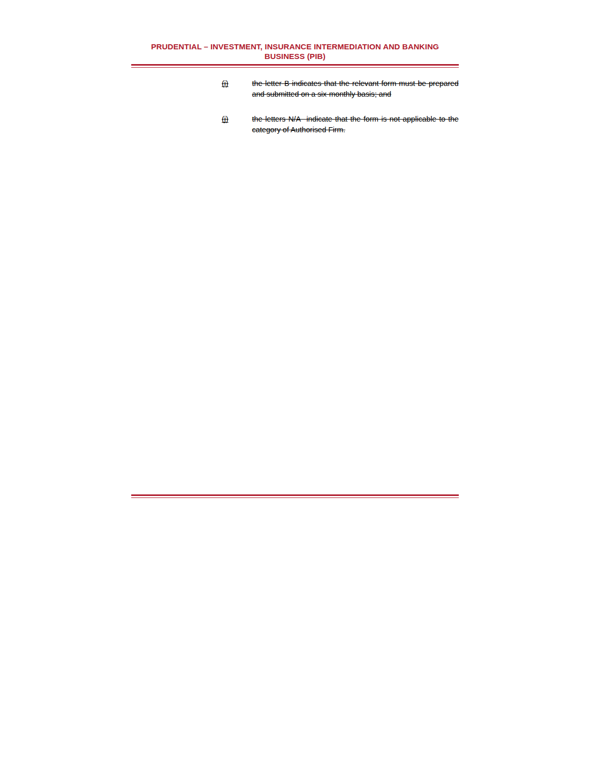PRUDENTIAL – INVESTMENT, INSURANCE INTERMEDIATION AND BANKING BUSINESS (PIB)
(i) the letter B indicates that the relevant form must be prepared and submitted on a six-monthly basis; and
(j) the letters N/A indicate that the form is not applicable to the category of Authorised Firm.